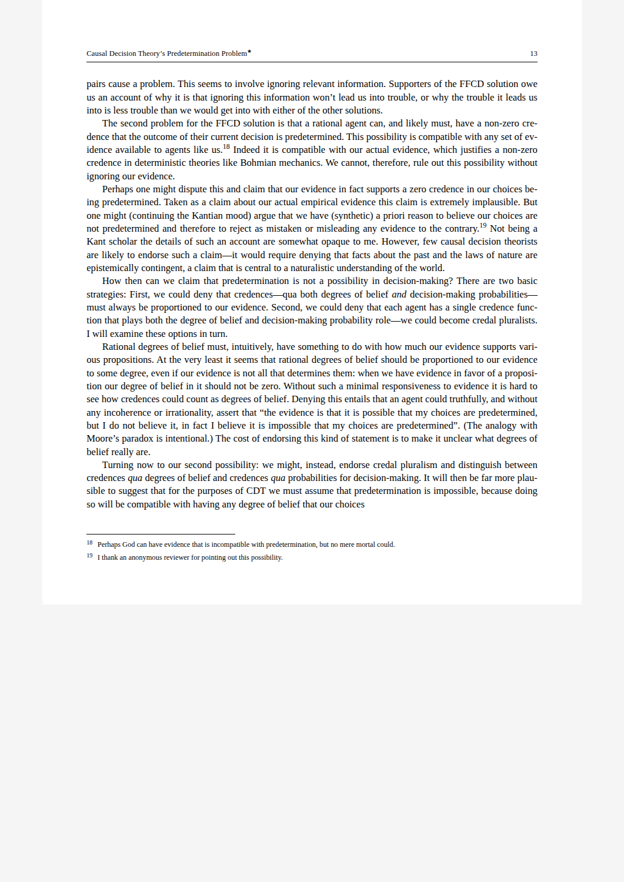Causal Decision Theory’s Predetermination Problem★ 13
pairs cause a problem. This seems to involve ignoring relevant information. Supporters of the FFCD solution owe us an account of why it is that ignoring this information won’t lead us into trouble, or why the trouble it leads us into is less trouble than we would get into with either of the other solutions.
The second problem for the FFCD solution is that a rational agent can, and likely must, have a non-zero credence that the outcome of their current decision is predetermined. This possibility is compatible with any set of evidence available to agents like us.18 Indeed it is compatible with our actual evidence, which justifies a non-zero credence in deterministic theories like Bohmian mechanics. We cannot, therefore, rule out this possibility without ignoring our evidence.
Perhaps one might dispute this and claim that our evidence in fact supports a zero credence in our choices being predetermined. Taken as a claim about our actual empirical evidence this claim is extremely implausible. But one might (continuing the Kantian mood) argue that we have (synthetic) a priori reason to believe our choices are not predetermined and therefore to reject as mistaken or misleading any evidence to the contrary.19 Not being a Kant scholar the details of such an account are somewhat opaque to me. However, few causal decision theorists are likely to endorse such a claim—it would require denying that facts about the past and the laws of nature are epistemically contingent, a claim that is central to a naturalistic understanding of the world.
How then can we claim that predetermination is not a possibility in decision-making? There are two basic strategies: First, we could deny that credences—qua both degrees of belief and decision-making probabilities—must always be proportioned to our evidence. Second, we could deny that each agent has a single credence function that plays both the degree of belief and decision-making probability role—we could become credal pluralists. I will examine these options in turn.
Rational degrees of belief must, intuitively, have something to do with how much our evidence supports various propositions. At the very least it seems that rational degrees of belief should be proportioned to our evidence to some degree, even if our evidence is not all that determines them: when we have evidence in favor of a proposition our degree of belief in it should not be zero. Without such a minimal responsiveness to evidence it is hard to see how credences could count as degrees of belief. Denying this entails that an agent could truthfully, and without any incoherence or irrationality, assert that “the evidence is that it is possible that my choices are predetermined, but I do not believe it, in fact I believe it is impossible that my choices are predetermined”. (The analogy with Moore’s paradox is intentional.) The cost of endorsing this kind of statement is to make it unclear what degrees of belief really are.
Turning now to our second possibility: we might, instead, endorse credal pluralism and distinguish between credences qua degrees of belief and credences qua probabilities for decision-making. It will then be far more plausible to suggest that for the purposes of CDT we must assume that predetermination is impossible, because doing so will be compatible with having any degree of belief that our choices
18 Perhaps God can have evidence that is incompatible with predetermination, but no mere mortal could.
19 I thank an anonymous reviewer for pointing out this possibility.